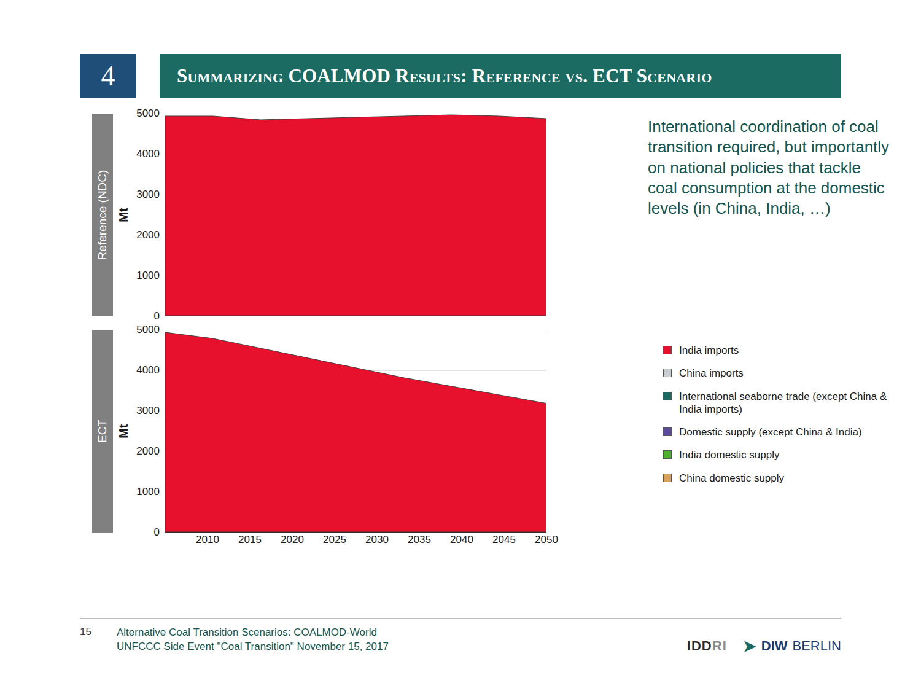4
Summarizing COALMOD Results: Reference vs. ECT Scenario
Reference (NDC)
Mt
5000
4000
3000
2000
1000
0
ECT
Mt
5000
4000
3000
2000
1000
0
2010 2015 2020 2025 2030 2035 2040 2045 2050
International coordination of coal transition required, but importantly on national policies that tackle coal consumption at the domestic levels (in China, India, …)
India imports
China imports
International seaborne trade (except China & India imports)
Domestic supply (except China & India)
India domestic supply
China domestic supply
15
Alternative Coal Transition Scenarios: COALMOD-World
UNFCCC Side Event "Coal Transition" November 15, 2017
IDDRI
➤DIW BERLIN